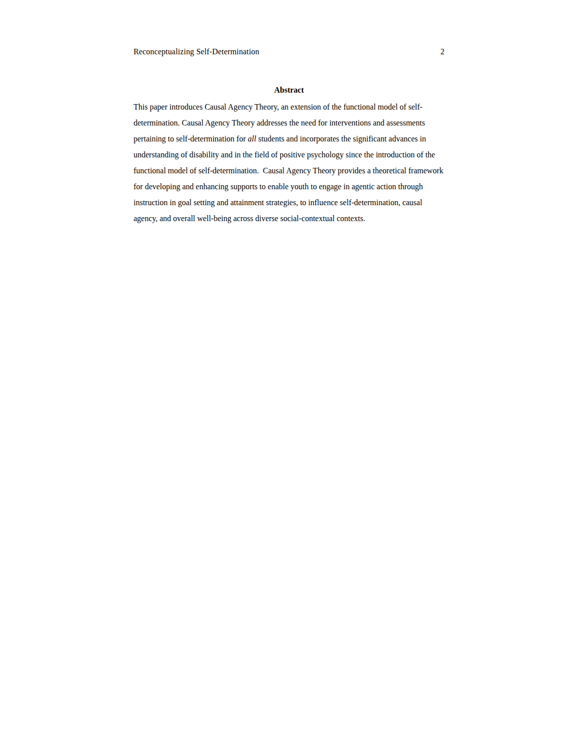Reconceptualizing Self-Determination 2
Abstract
This paper introduces Causal Agency Theory, an extension of the functional model of self-determination. Causal Agency Theory addresses the need for interventions and assessments pertaining to self-determination for all students and incorporates the significant advances in understanding of disability and in the field of positive psychology since the introduction of the functional model of self-determination. Causal Agency Theory provides a theoretical framework for developing and enhancing supports to enable youth to engage in agentic action through instruction in goal setting and attainment strategies, to influence self-determination, causal agency, and overall well-being across diverse social-contextual contexts.